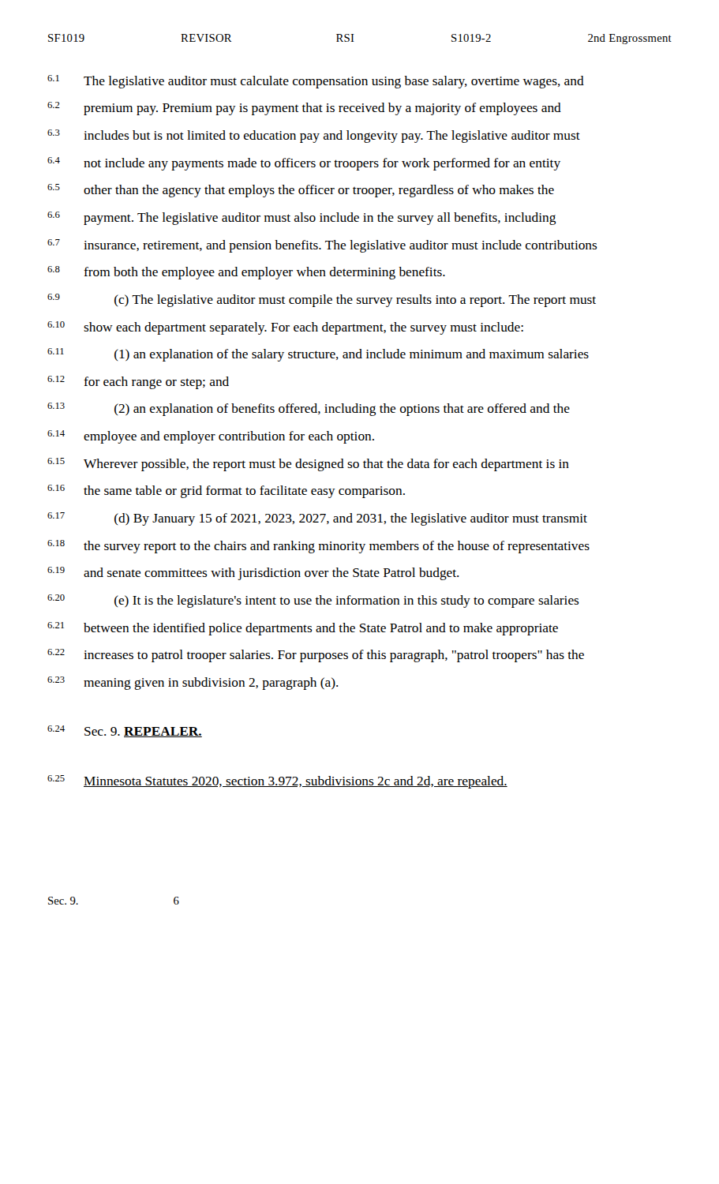SF1019 REVISOR RSI S1019-2 2nd Engrossment
6.1
The legislative auditor must calculate compensation using base salary, overtime wages, and
6.2
premium pay. Premium pay is payment that is received by a majority of employees and
6.3
includes but is not limited to education pay and longevity pay. The legislative auditor must
6.4
not include any payments made to officers or troopers for work performed for an entity
6.5
other than the agency that employs the officer or trooper, regardless of who makes the
6.6
payment. The legislative auditor must also include in the survey all benefits, including
6.7
insurance, retirement, and pension benefits. The legislative auditor must include contributions
6.8
from both the employee and employer when determining benefits.
6.9
(c) The legislative auditor must compile the survey results into a report. The report must
6.10
show each department separately. For each department, the survey must include:
6.11
(1) an explanation of the salary structure, and include minimum and maximum salaries
6.12
for each range or step; and
6.13
(2) an explanation of benefits offered, including the options that are offered and the
6.14
employee and employer contribution for each option.
6.15
Wherever possible, the report must be designed so that the data for each department is in
6.16
the same table or grid format to facilitate easy comparison.
6.17
(d) By January 15 of 2021, 2023, 2027, and 2031, the legislative auditor must transmit
6.18
the survey report to the chairs and ranking minority members of the house of representatives
6.19
and senate committees with jurisdiction over the State Patrol budget.
6.20
(e) It is the legislature's intent to use the information in this study to compare salaries
6.21
between the identified police departments and the State Patrol and to make appropriate
6.22
increases to patrol trooper salaries. For purposes of this paragraph, "patrol troopers" has the
6.23
meaning given in subdivision 2, paragraph (a).
6.24
Sec. 9. REPEALER.
6.25
Minnesota Statutes 2020, section 3.972, subdivisions 2c and 2d, are repealed.
Sec. 9.
6